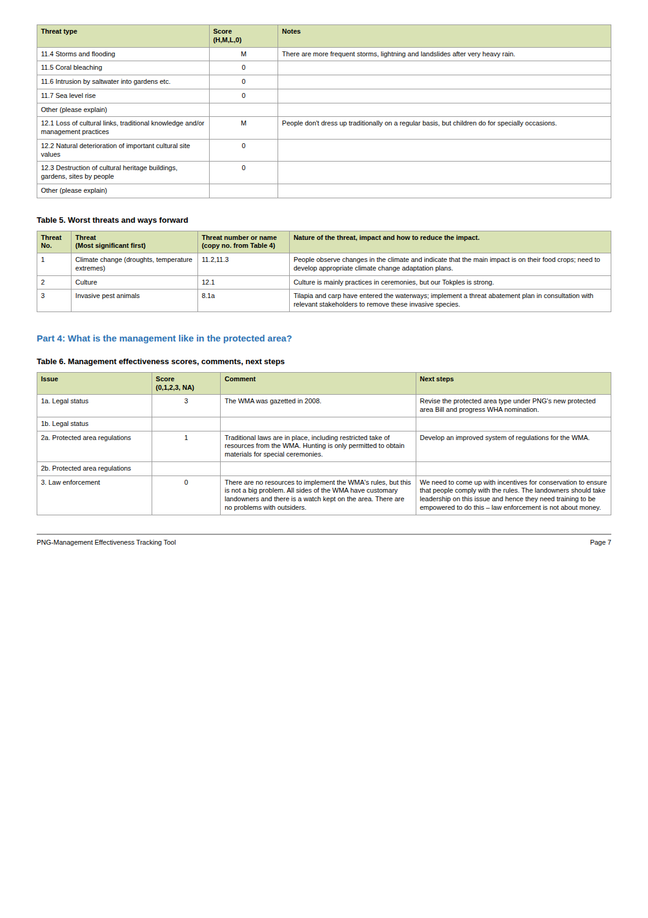| Threat type | Score (H,M,L,0) | Notes |
| --- | --- | --- |
| 11.4 Storms and flooding | M | There are more frequent storms, lightning and landslides after very heavy rain. |
| 11.5 Coral bleaching | 0 | |
| 11.6 Intrusion by saltwater into gardens etc. | 0 | |
| 11.7 Sea level rise | 0 | |
| Other (please explain) | | |
| 12.1 Loss of cultural links, traditional knowledge and/or management practices | M | People don't dress up traditionally on a regular basis, but children do for specially occasions. |
| 12.2 Natural deterioration of important cultural site values | 0 | |
| 12.3 Destruction of cultural heritage buildings, gardens, sites by people | 0 | |
| Other (please explain) | | |
Table 5. Worst threats and ways forward
| Threat No. | Threat (Most significant first) | Threat number or name (copy no. from Table 4) | Nature of the threat, impact and how to reduce the impact. |
| --- | --- | --- | --- |
| 1 | Climate change (droughts, temperature extremes) | 11.2,11.3 | People observe changes in the climate and indicate that the main impact is on their food crops; need to develop appropriate climate change adaptation plans. |
| 2 | Culture | 12.1 | Culture is mainly practices in ceremonies, but our Tokples is strong. |
| 3 | Invasive pest animals | 8.1a | Tilapia and carp have entered the waterways; implement a threat abatement plan in consultation with relevant stakeholders to remove these invasive species. |
Part 4: What is the management like in the protected area?
Table 6. Management effectiveness scores, comments, next steps
| Issue | Score (0,1,2,3, NA) | Comment | Next steps |
| --- | --- | --- | --- |
| 1a. Legal status | 3 | The WMA was gazetted in 2008. | Revise the protected area type under PNG's new protected area Bill and progress WHA nomination. |
| 1b. Legal status | | | |
| 2a. Protected area regulations | 1 | Traditional laws are in place, including restricted take of resources from the WMA. Hunting is only permitted to obtain materials for special ceremonies. | Develop an improved system of regulations for the WMA. |
| 2b. Protected area regulations | | | |
| 3. Law enforcement | 0 | There are no resources to implement the WMA's rules, but this is not a big problem. All sides of the WMA have customary landowners and there is a watch kept on the area. There are no problems with outsiders. | We need to come up with incentives for conservation to ensure that people comply with the rules. The landowners should take leadership on this issue and hence they need training to be empowered to do this – law enforcement is not about money. |
PNG-Management Effectiveness Tracking Tool Page 7